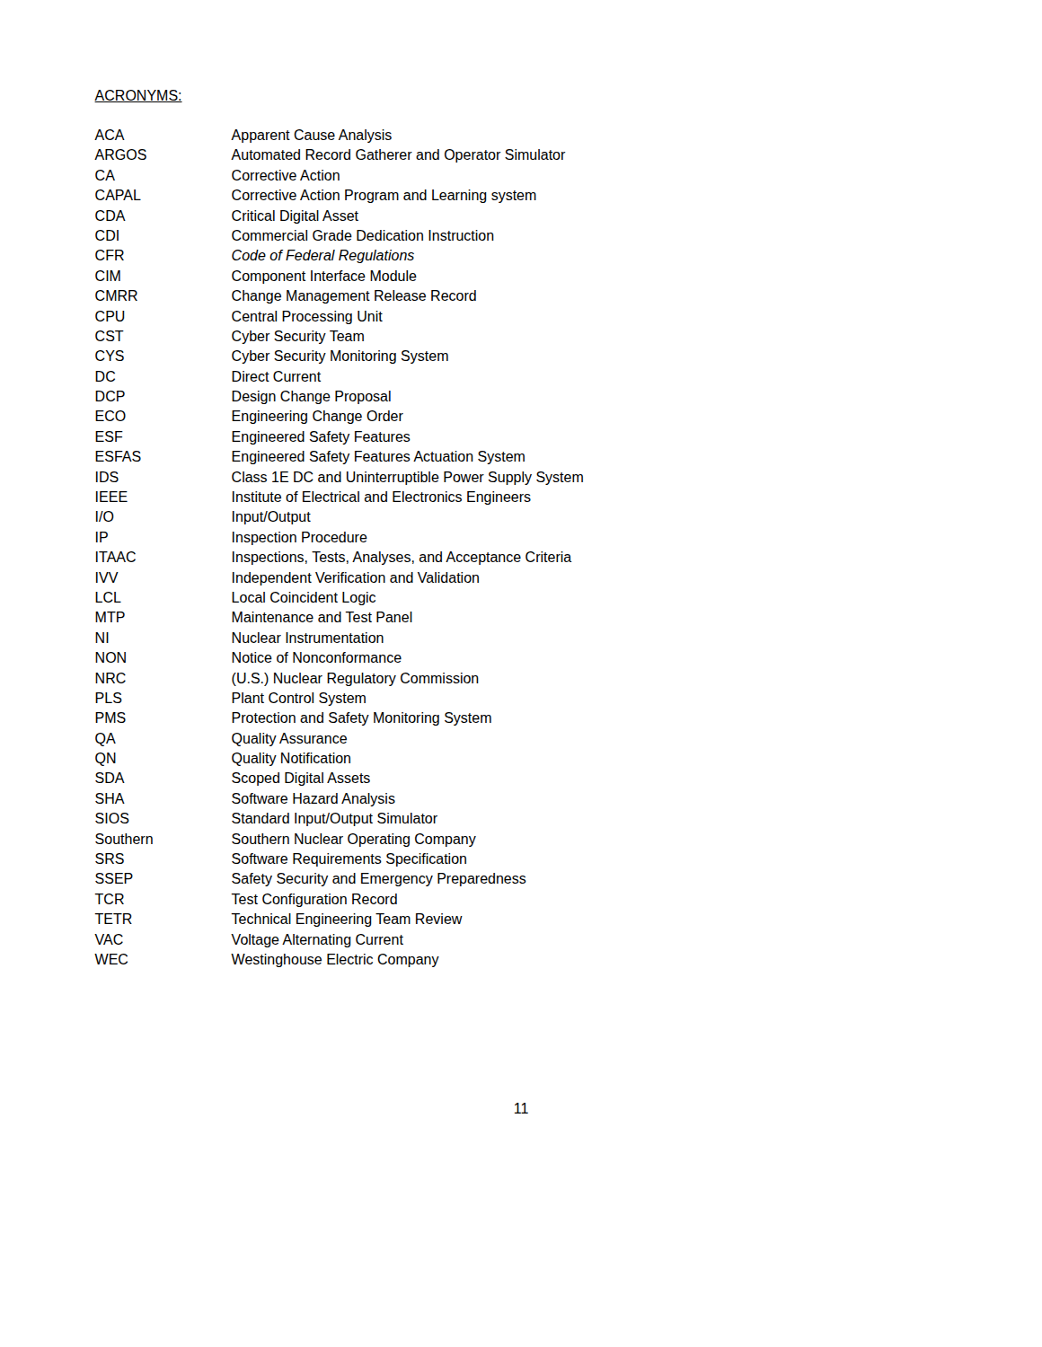ACRONYMS:
| ACA | Apparent Cause Analysis |
| ARGOS | Automated Record Gatherer and Operator Simulator |
| CA | Corrective Action |
| CAPAL | Corrective Action Program and Learning system |
| CDA | Critical Digital Asset |
| CDI | Commercial Grade Dedication Instruction |
| CFR | Code of Federal Regulations |
| CIM | Component Interface Module |
| CMRR | Change Management Release Record |
| CPU | Central Processing Unit |
| CST | Cyber Security Team |
| CYS | Cyber Security Monitoring System |
| DC | Direct Current |
| DCP | Design Change Proposal |
| ECO | Engineering Change Order |
| ESF | Engineered Safety Features |
| ESFAS | Engineered Safety Features Actuation System |
| IDS | Class 1E DC and Uninterruptible Power Supply System |
| IEEE | Institute of Electrical and Electronics Engineers |
| I/O | Input/Output |
| IP | Inspection Procedure |
| ITAAC | Inspections, Tests, Analyses, and Acceptance Criteria |
| IVV | Independent Verification and Validation |
| LCL | Local Coincident Logic |
| MTP | Maintenance and Test Panel |
| NI | Nuclear Instrumentation |
| NON | Notice of Nonconformance |
| NRC | (U.S.) Nuclear Regulatory Commission |
| PLS | Plant Control System |
| PMS | Protection and Safety Monitoring System |
| QA | Quality Assurance |
| QN | Quality Notification |
| SDA | Scoped Digital Assets |
| SHA | Software Hazard Analysis |
| SIOS | Standard Input/Output Simulator |
| Southern | Southern Nuclear Operating Company |
| SRS | Software Requirements Specification |
| SSEP | Safety Security and Emergency Preparedness |
| TCR | Test Configuration Record |
| TETR | Technical Engineering Team Review |
| VAC | Voltage Alternating Current |
| WEC | Westinghouse Electric Company |
11